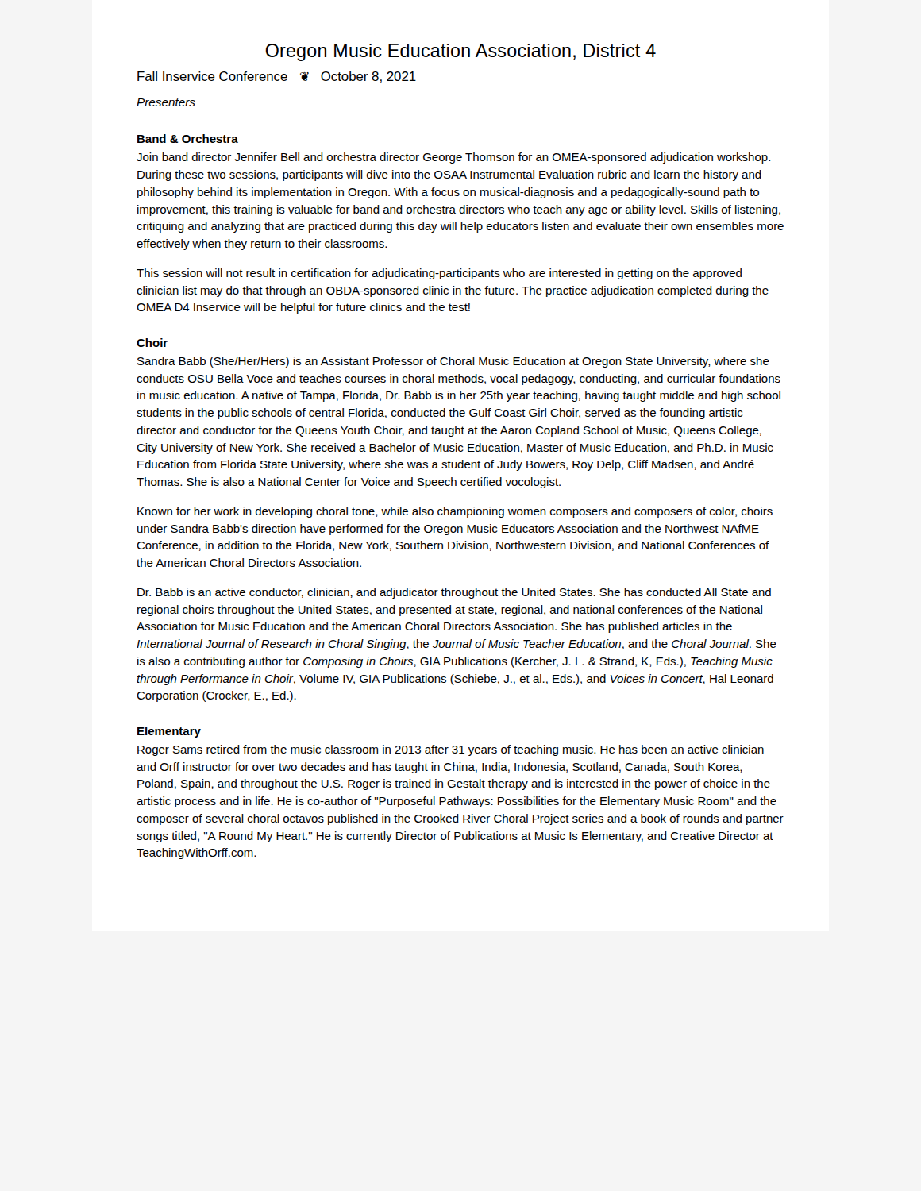Oregon Music Education Association, District 4
Fall Inservice Conference ❦ October 8, 2021
Presenters
Band & Orchestra
Join band director Jennifer Bell and orchestra director George Thomson for an OMEA-sponsored adjudication workshop. During these two sessions, participants will dive into the OSAA Instrumental Evaluation rubric and learn the history and philosophy behind its implementation in Oregon. With a focus on musical-diagnosis and a pedagogically-sound path to improvement, this training is valuable for band and orchestra directors who teach any age or ability level. Skills of listening, critiquing and analyzing that are practiced during this day will help educators listen and evaluate their own ensembles more effectively when they return to their classrooms.
This session will not result in certification for adjudicating-participants who are interested in getting on the approved clinician list may do that through an OBDA-sponsored clinic in the future. The practice adjudication completed during the OMEA D4 Inservice will be helpful for future clinics and the test!
Choir
Sandra Babb (She/Her/Hers) is an Assistant Professor of Choral Music Education at Oregon State University, where she conducts OSU Bella Voce and teaches courses in choral methods, vocal pedagogy, conducting, and curricular foundations in music education. A native of Tampa, Florida, Dr. Babb is in her 25th year teaching, having taught middle and high school students in the public schools of central Florida, conducted the Gulf Coast Girl Choir, served as the founding artistic director and conductor for the Queens Youth Choir, and taught at the Aaron Copland School of Music, Queens College, City University of New York. She received a Bachelor of Music Education, Master of Music Education, and Ph.D. in Music Education from Florida State University, where she was a student of Judy Bowers, Roy Delp, Cliff Madsen, and André Thomas. She is also a National Center for Voice and Speech certified vocologist.
Known for her work in developing choral tone, while also championing women composers and composers of color, choirs under Sandra Babb's direction have performed for the Oregon Music Educators Association and the Northwest NAfME Conference, in addition to the Florida, New York, Southern Division, Northwestern Division, and National Conferences of the American Choral Directors Association.
Dr. Babb is an active conductor, clinician, and adjudicator throughout the United States. She has conducted All State and regional choirs throughout the United States, and presented at state, regional, and national conferences of the National Association for Music Education and the American Choral Directors Association. She has published articles in the International Journal of Research in Choral Singing, the Journal of Music Teacher Education, and the Choral Journal. She is also a contributing author for Composing in Choirs, GIA Publications (Kercher, J. L. & Strand, K, Eds.), Teaching Music through Performance in Choir, Volume IV, GIA Publications (Schiebe, J., et al., Eds.), and Voices in Concert, Hal Leonard Corporation (Crocker, E., Ed.).
Elementary
Roger Sams retired from the music classroom in 2013 after 31 years of teaching music. He has been an active clinician and Orff instructor for over two decades and has taught in China, India, Indonesia, Scotland, Canada, South Korea, Poland, Spain, and throughout the U.S. Roger is trained in Gestalt therapy and is interested in the power of choice in the artistic process and in life. He is co-author of "Purposeful Pathways: Possibilities for the Elementary Music Room" and the composer of several choral octavos published in the Crooked River Choral Project series and a book of rounds and partner songs titled, "A Round My Heart." He is currently Director of Publications at Music Is Elementary, and Creative Director at TeachingWithOrff.com.